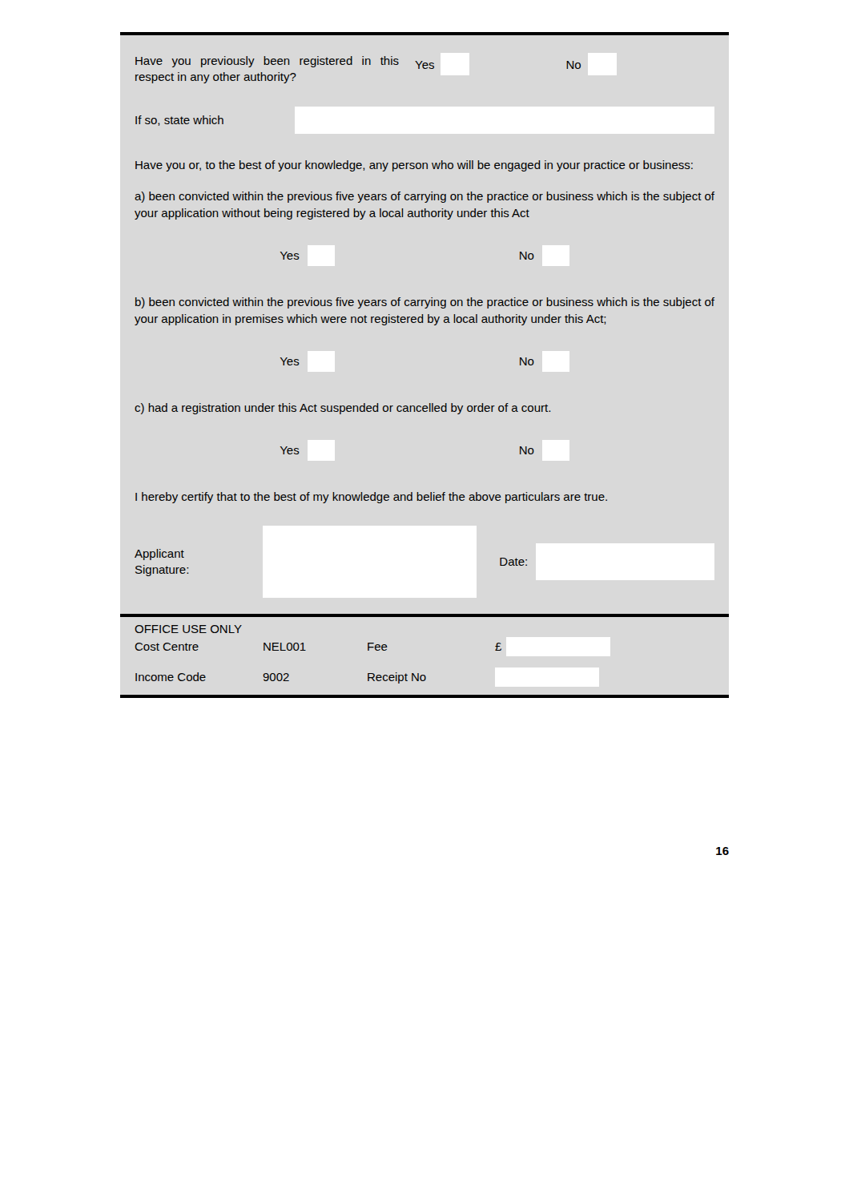Have you previously been registered in this respect in any other authority?
Yes
No
If so, state which
Have you or, to the best of your knowledge, any person who will be engaged in your practice or business:
a) been convicted within the previous five years of carrying on the practice or business which is the subject of your application without being registered by a local authority under this Act
Yes
No
b) been convicted within the previous five years of carrying on the practice or business which is the subject of your application in premises which were not registered by a local authority under this Act;
Yes
No
c) had a registration under this Act suspended or cancelled by order of a court.
Yes
No
I hereby certify that to the best of my knowledge and belief the above particulars are true.
Applicant
Signature:
Date:
OFFICE USE ONLY
Cost Centre
NEL001
Fee
£
Income Code
9002
Receipt No
16